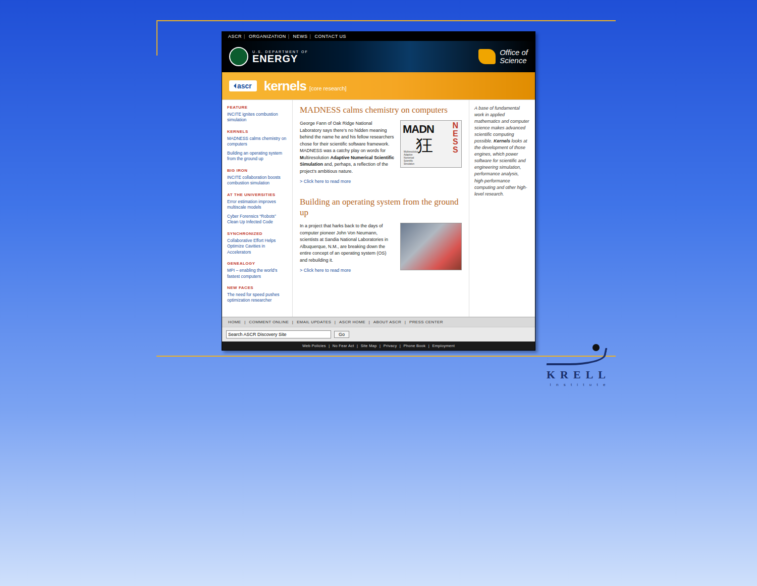ASCR| ORGANIZATION| NEWS| CONTACT US
U.S. DEPARTMENT OF ENERGY
Office of
Science
ascr
kernels [core research]
Feature
INCITE ignites combustion simulation
Kernels
MADNESS calms chemistry on computers
Building an operating system from the ground up
Big Iron
INCITE collaboration boosts combustion simulation
At the Universities
Error estimation improves multiscale models
Cyber Forensics “Robots” Clean Up Infected Code
Synchronized
Collaborative Effort Helps Optimize Cavities in Accelerators
Genealogy
MPI – enabling the world’s fastest computers
New Faces
The need for speed pushes optimization researcher
MADNESS calms chemistry on computers
MADN N
E
S
S 狂 Multiresolution
Adaptive
Numerical
Scientific
Simulation
George Fann of Oak Ridge National Laboratory says there’s no hidden meaning behind the name he and his fellow researchers chose for their scientific software framework. MADNESS was a catchy play on words for Multiresolution Adaptive Numerical Scientific Simulation and, perhaps, a reflection of the project’s ambitious nature.
> Click here to read more
Building an operating system from the ground up
In a project that harks back to the days of computer pioneer John Von Neumann, scientists at Sandia National Laboratories in Albuquerque, N.M., are breaking down the entire concept of an operating system (OS) and rebuilding it.
> Click here to read more
A base of fundamental work in applied mathematics and computer science makes advanced scientific computing possible. Kernels looks at the development of those engines, which power software for scientific and engineering simulation, performance analysis, high-performance computing and other high-level research.
HOME | COMMENT ONLINE | EMAIL UPDATES | ASCR HOME | ABOUT ASCR | PRESS CENTER Go
Web Policies | No Fear Act | Site Map | Privacy | Phone Book | Employment
KRELL
I n s t i t u t e